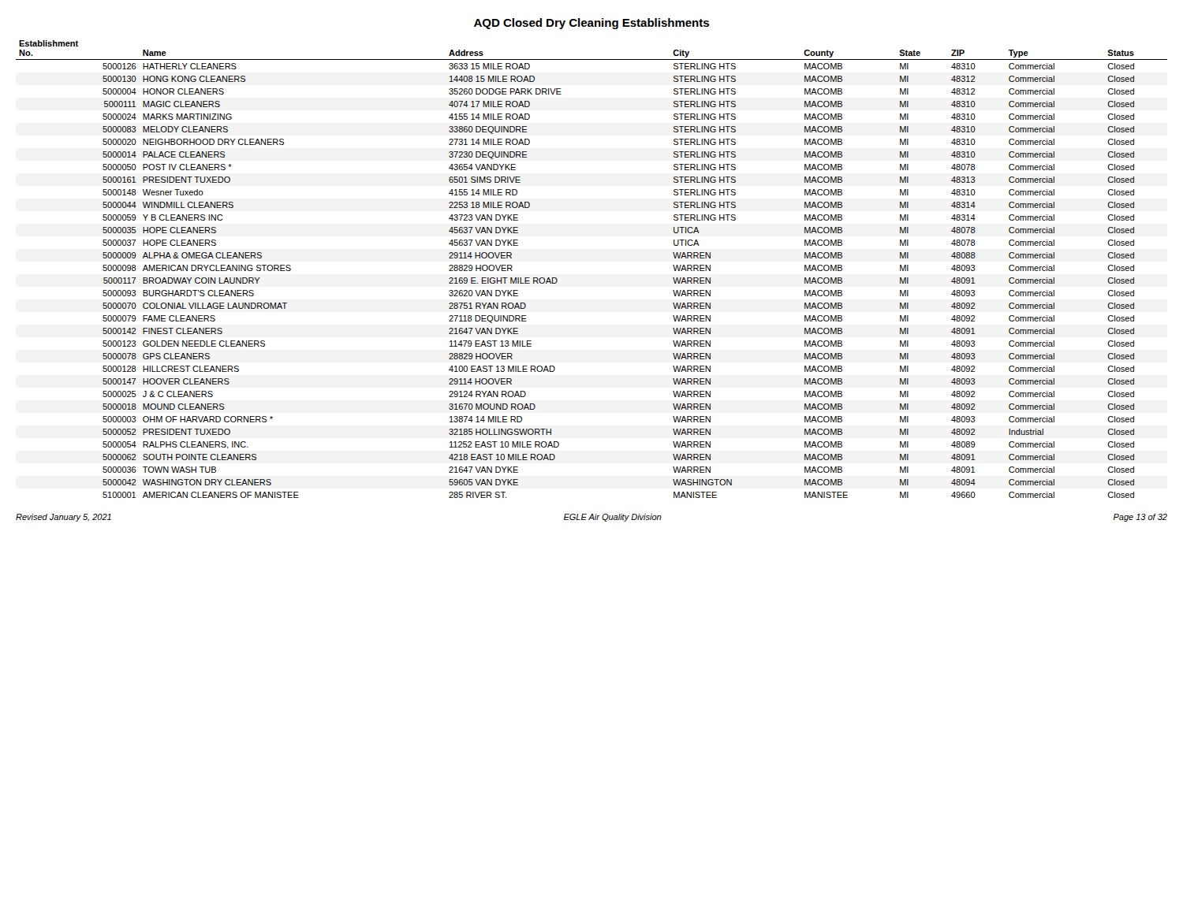AQD Closed Dry Cleaning Establishments
| Establishment No. | Name | Address | City | County | State | ZIP | Type | Status |
| --- | --- | --- | --- | --- | --- | --- | --- | --- |
| 5000126 | HATHERLY CLEANERS | 3633 15 MILE ROAD | STERLING HTS | MACOMB | MI | 48310 | Commercial | Closed |
| 5000130 | HONG KONG CLEANERS | 14408 15 MILE ROAD | STERLING HTS | MACOMB | MI | 48312 | Commercial | Closed |
| 5000004 | HONOR CLEANERS | 35260 DODGE PARK DRIVE | STERLING HTS | MACOMB | MI | 48312 | Commercial | Closed |
| 5000111 | MAGIC CLEANERS | 4074 17 MILE ROAD | STERLING HTS | MACOMB | MI | 48310 | Commercial | Closed |
| 5000024 | MARKS MARTINIZING | 4155 14 MILE ROAD | STERLING HTS | MACOMB | MI | 48310 | Commercial | Closed |
| 5000083 | MELODY CLEANERS | 33860 DEQUINDRE | STERLING HTS | MACOMB | MI | 48310 | Commercial | Closed |
| 5000020 | NEIGHBORHOOD DRY CLEANERS | 2731 14 MILE ROAD | STERLING HTS | MACOMB | MI | 48310 | Commercial | Closed |
| 5000014 | PALACE CLEANERS | 37230 DEQUINDRE | STERLING HTS | MACOMB | MI | 48310 | Commercial | Closed |
| 5000050 | POST IV CLEANERS * | 43654 VANDYKE | STERLING HTS | MACOMB | MI | 48078 | Commercial | Closed |
| 5000161 | PRESIDENT TUXEDO | 6501 SIMS DRIVE | STERLING HTS | MACOMB | MI | 48313 | Commercial | Closed |
| 5000148 | Wesner Tuxedo | 4155 14 MILE RD | STERLING HTS | MACOMB | MI | 48310 | Commercial | Closed |
| 5000044 | WINDMILL CLEANERS | 2253 18 MILE ROAD | STERLING HTS | MACOMB | MI | 48314 | Commercial | Closed |
| 5000059 | Y B CLEANERS INC | 43723 VAN DYKE | STERLING HTS | MACOMB | MI | 48314 | Commercial | Closed |
| 5000035 | HOPE CLEANERS | 45637 VAN DYKE | UTICA | MACOMB | MI | 48078 | Commercial | Closed |
| 5000037 | HOPE CLEANERS | 45637 VAN DYKE | UTICA | MACOMB | MI | 48078 | Commercial | Closed |
| 5000009 | ALPHA & OMEGA CLEANERS | 29114 HOOVER | WARREN | MACOMB | MI | 48088 | Commercial | Closed |
| 5000098 | AMERICAN DRYCLEANING STORES | 28829 HOOVER | WARREN | MACOMB | MI | 48093 | Commercial | Closed |
| 5000117 | BROADWAY COIN LAUNDRY | 2169 E. EIGHT MILE ROAD | WARREN | MACOMB | MI | 48091 | Commercial | Closed |
| 5000093 | BURGHARDT'S CLEANERS | 32620 VAN DYKE | WARREN | MACOMB | MI | 48093 | Commercial | Closed |
| 5000070 | COLONIAL VILLAGE LAUNDROMAT | 28751 RYAN ROAD | WARREN | MACOMB | MI | 48092 | Commercial | Closed |
| 5000079 | FAME CLEANERS | 27118 DEQUINDRE | WARREN | MACOMB | MI | 48092 | Commercial | Closed |
| 5000142 | FINEST CLEANERS | 21647 VAN DYKE | WARREN | MACOMB | MI | 48091 | Commercial | Closed |
| 5000123 | GOLDEN NEEDLE CLEANERS | 11479 EAST 13 MILE | WARREN | MACOMB | MI | 48093 | Commercial | Closed |
| 5000078 | GPS CLEANERS | 28829 HOOVER | WARREN | MACOMB | MI | 48093 | Commercial | Closed |
| 5000128 | HILLCREST CLEANERS | 4100 EAST 13 MILE ROAD | WARREN | MACOMB | MI | 48092 | Commercial | Closed |
| 5000147 | HOOVER CLEANERS | 29114 HOOVER | WARREN | MACOMB | MI | 48093 | Commercial | Closed |
| 5000025 | J & C CLEANERS | 29124 RYAN ROAD | WARREN | MACOMB | MI | 48092 | Commercial | Closed |
| 5000018 | MOUND CLEANERS | 31670 MOUND ROAD | WARREN | MACOMB | MI | 48092 | Commercial | Closed |
| 5000003 | OHM OF HARVARD CORNERS * | 13874 14 MILE RD | WARREN | MACOMB | MI | 48093 | Commercial | Closed |
| 5000052 | PRESIDENT TUXEDO | 32185 HOLLINGSWORTH | WARREN | MACOMB | MI | 48092 | Industrial | Closed |
| 5000054 | RALPHS CLEANERS, INC. | 11252 EAST 10 MILE ROAD | WARREN | MACOMB | MI | 48089 | Commercial | Closed |
| 5000062 | SOUTH POINTE CLEANERS | 4218 EAST 10 MILE ROAD | WARREN | MACOMB | MI | 48091 | Commercial | Closed |
| 5000036 | TOWN WASH TUB | 21647 VAN DYKE | WARREN | MACOMB | MI | 48091 | Commercial | Closed |
| 5000042 | WASHINGTON DRY CLEANERS | 59605 VAN DYKE | WASHINGTON | MACOMB | MI | 48094 | Commercial | Closed |
| 5100001 | AMERICAN CLEANERS OF MANISTEE | 285 RIVER ST. | MANISTEE | MANISTEE | MI | 49660 | Commercial | Closed |
Revised January 5, 2021 EGLE Air Quality Division Page 13 of 32